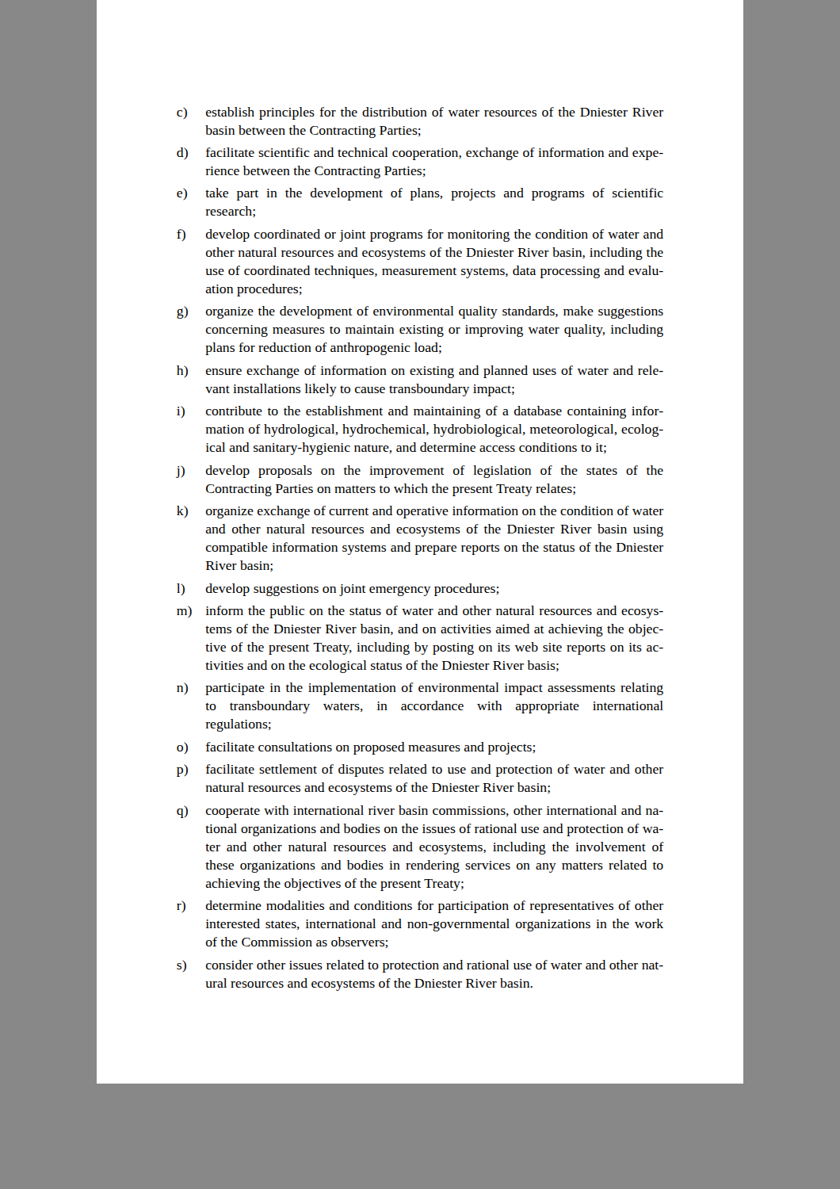c) establish principles for the distribution of water resources of the Dniester River basin between the Contracting Parties;
d) facilitate scientific and technical cooperation, exchange of information and experience between the Contracting Parties;
e) take part in the development of plans, projects and programs of scientific research;
f) develop coordinated or joint programs for monitoring the condition of water and other natural resources and ecosystems of the Dniester River basin, including the use of coordinated techniques, measurement systems, data processing and evaluation procedures;
g) organize the development of environmental quality standards, make suggestions concerning measures to maintain existing or improving water quality, including plans for reduction of anthropogenic load;
h) ensure exchange of information on existing and planned uses of water and relevant installations likely to cause transboundary impact;
i) contribute to the establishment and maintaining of a database containing information of hydrological, hydrochemical, hydrobiological, meteorological, ecological and sanitary-hygienic nature, and determine access conditions to it;
j) develop proposals on the improvement of legislation of the states of the Contracting Parties on matters to which the present Treaty relates;
k) organize exchange of current and operative information on the condition of water and other natural resources and ecosystems of the Dniester River basin using compatible information systems and prepare reports on the status of the Dniester River basin;
l) develop suggestions on joint emergency procedures;
m) inform the public on the status of water and other natural resources and ecosystems of the Dniester River basin, and on activities aimed at achieving the objective of the present Treaty, including by posting on its web site reports on its activities and on the ecological status of the Dniester River basis;
n) participate in the implementation of environmental impact assessments relating to transboundary waters, in accordance with appropriate international regulations;
o) facilitate consultations on proposed measures and projects;
p) facilitate settlement of disputes related to use and protection of water and other natural resources and ecosystems of the Dniester River basin;
q) cooperate with international river basin commissions, other international and national organizations and bodies on the issues of rational use and protection of water and other natural resources and ecosystems, including the involvement of these organizations and bodies in rendering services on any matters related to achieving the objectives of the present Treaty;
r) determine modalities and conditions for participation of representatives of other interested states, international and non-governmental organizations in the work of the Commission as observers;
s) consider other issues related to protection and rational use of water and other natural resources and ecosystems of the Dniester River basin.